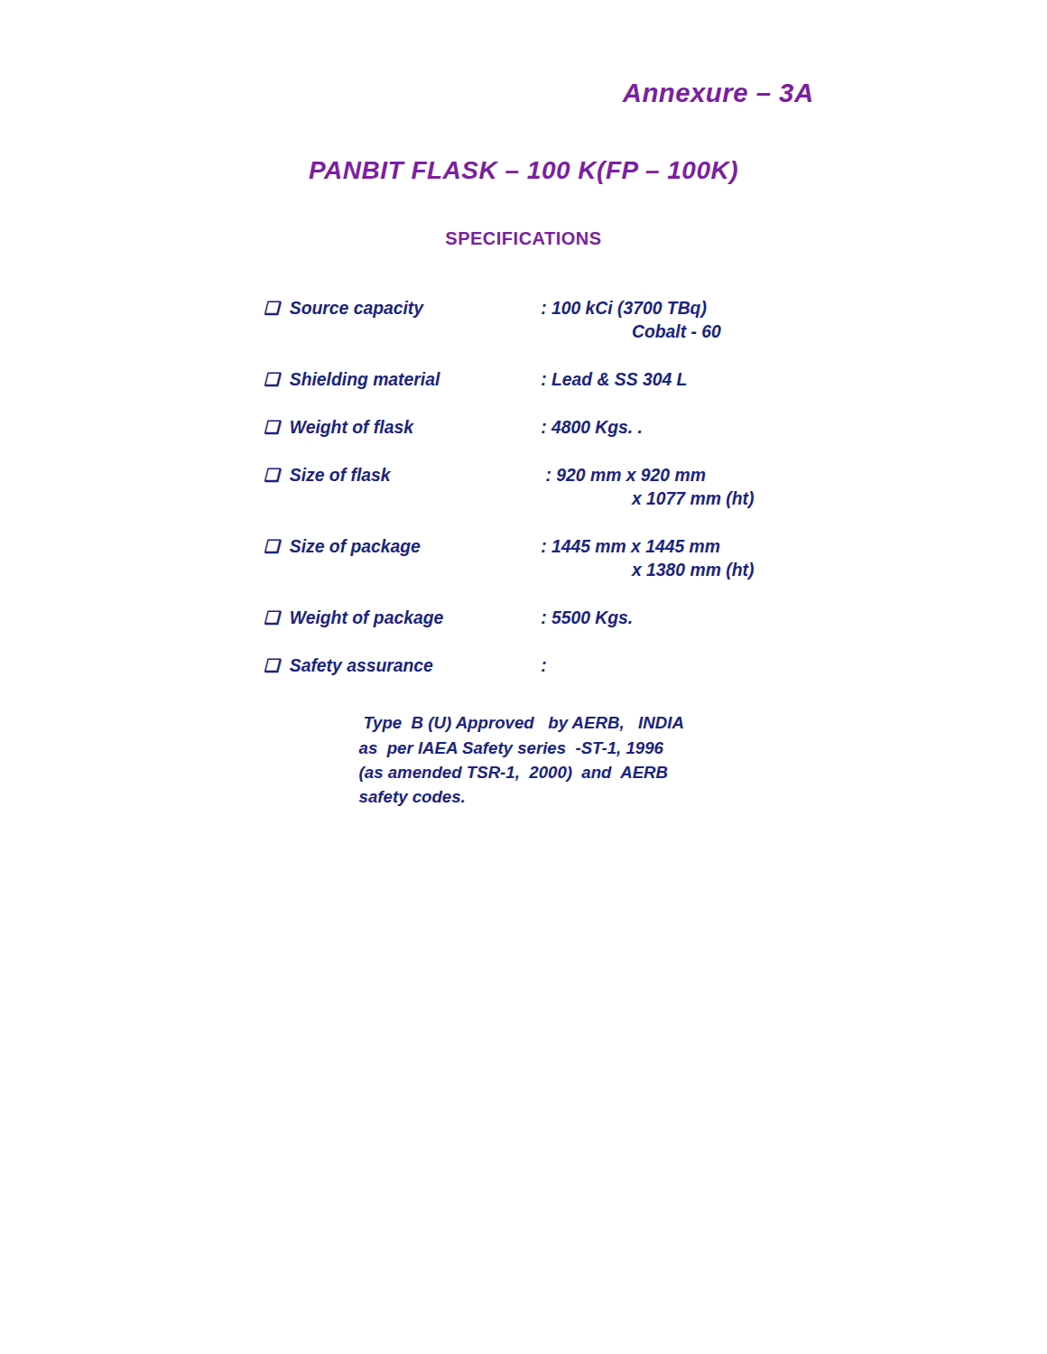Annexure – 3A
PANBIT FLASK – 100 K(FP – 100K)
SPECIFICATIONS
| ❑ | Source capacity | : 100 kCi (3700 TBq) Cobalt - 60 |
| ❑ | Shielding material | : Lead & SS 304 L |
| ❑ | Weight of flask | : 4800 Kgs. . |
| ❑ | Size of flask | : 920 mm x 920 mm x 1077 mm (ht) |
| ❑ | Size of package | : 1445 mm x 1445 mm x 1380 mm (ht) |
| ❑ | Weight of package | : 5500 Kgs. |
| ❑ | Safety assurance | : |
Type B (U) Approved by AERB, INDIA as per IAEA Safety series -ST-1, 1996
(as amended TSR-1, 2000) and AERB
safety codes.